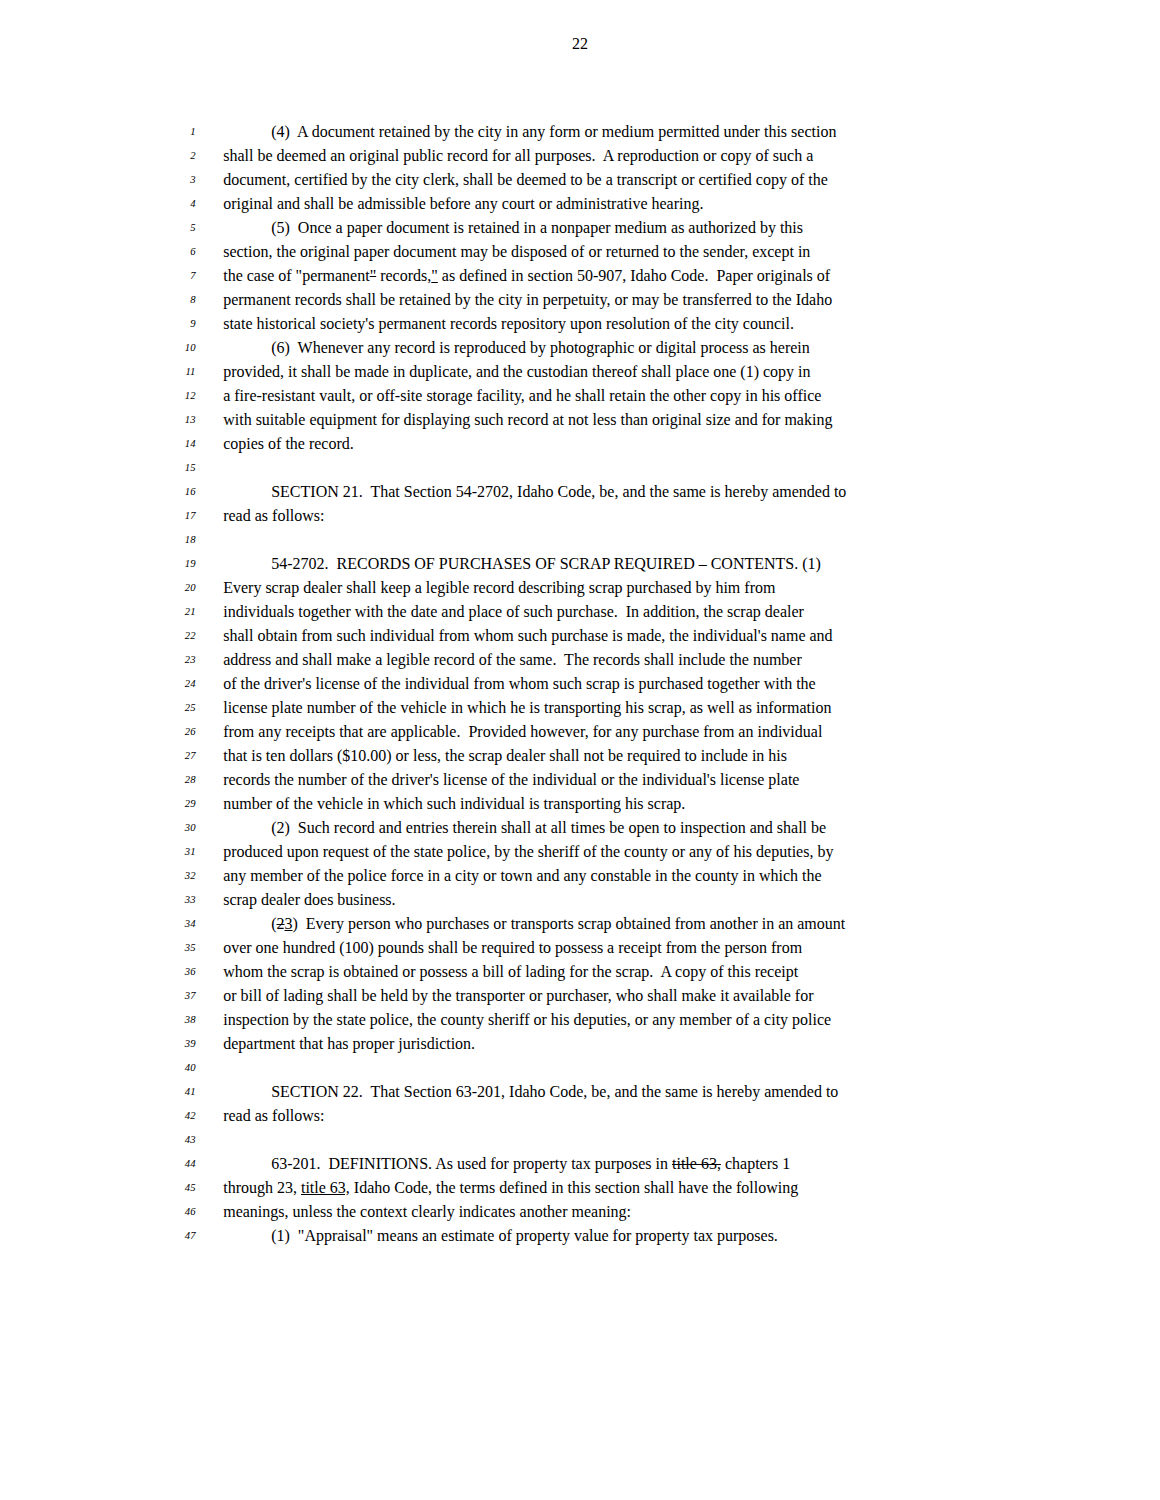22
(4) A document retained by the city in any form or medium permitted under this section
shall be deemed an original public record for all purposes. A reproduction or copy of such a
document, certified by the city clerk, shall be deemed to be a transcript or certified copy of the
original and shall be admissible before any court or administrative hearing.
(5) Once a paper document is retained in a nonpaper medium as authorized by this
section, the original paper document may be disposed of or returned to the sender, except in
the case of "permanent" records," as defined in section 50-907, Idaho Code. Paper originals of
permanent records shall be retained by the city in perpetuity, or may be transferred to the Idaho
state historical society's permanent records repository upon resolution of the city council.
(6) Whenever any record is reproduced by photographic or digital process as herein
provided, it shall be made in duplicate, and the custodian thereof shall place one (1) copy in
a fire-resistant vault, or off-site storage facility, and he shall retain the other copy in his office
with suitable equipment for displaying such record at not less than original size and for making
copies of the record.
SECTION 21. That Section 54-2702, Idaho Code, be, and the same is hereby amended to
read as follows:
54-2702. RECORDS OF PURCHASES OF SCRAP REQUIRED – CONTENTS. (1)
Every scrap dealer shall keep a legible record describing scrap purchased by him from
individuals together with the date and place of such purchase. In addition, the scrap dealer
shall obtain from such individual from whom such purchase is made, the individual's name and
address and shall make a legible record of the same. The records shall include the number
of the driver's license of the individual from whom such scrap is purchased together with the
license plate number of the vehicle in which he is transporting his scrap, as well as information
from any receipts that are applicable. Provided however, for any purchase from an individual
that is ten dollars ($10.00) or less, the scrap dealer shall not be required to include in his
records the number of the driver's license of the individual or the individual's license plate
number of the vehicle in which such individual is transporting his scrap.
(2) Such record and entries therein shall at all times be open to inspection and shall be
produced upon request of the state police, by the sheriff of the county or any of his deputies, by
any member of the police force in a city or town and any constable in the county in which the
scrap dealer does business.
(23) Every person who purchases or transports scrap obtained from another in an amount
over one hundred (100) pounds shall be required to possess a receipt from the person from
whom the scrap is obtained or possess a bill of lading for the scrap. A copy of this receipt
or bill of lading shall be held by the transporter or purchaser, who shall make it available for
inspection by the state police, the county sheriff or his deputies, or any member of a city police
department that has proper jurisdiction.
SECTION 22. That Section 63-201, Idaho Code, be, and the same is hereby amended to
read as follows:
63-201. DEFINITIONS. As used for property tax purposes in title 63, chapters 1
through 23, title 63, Idaho Code, the terms defined in this section shall have the following
meanings, unless the context clearly indicates another meaning:
(1) "Appraisal" means an estimate of property value for property tax purposes.